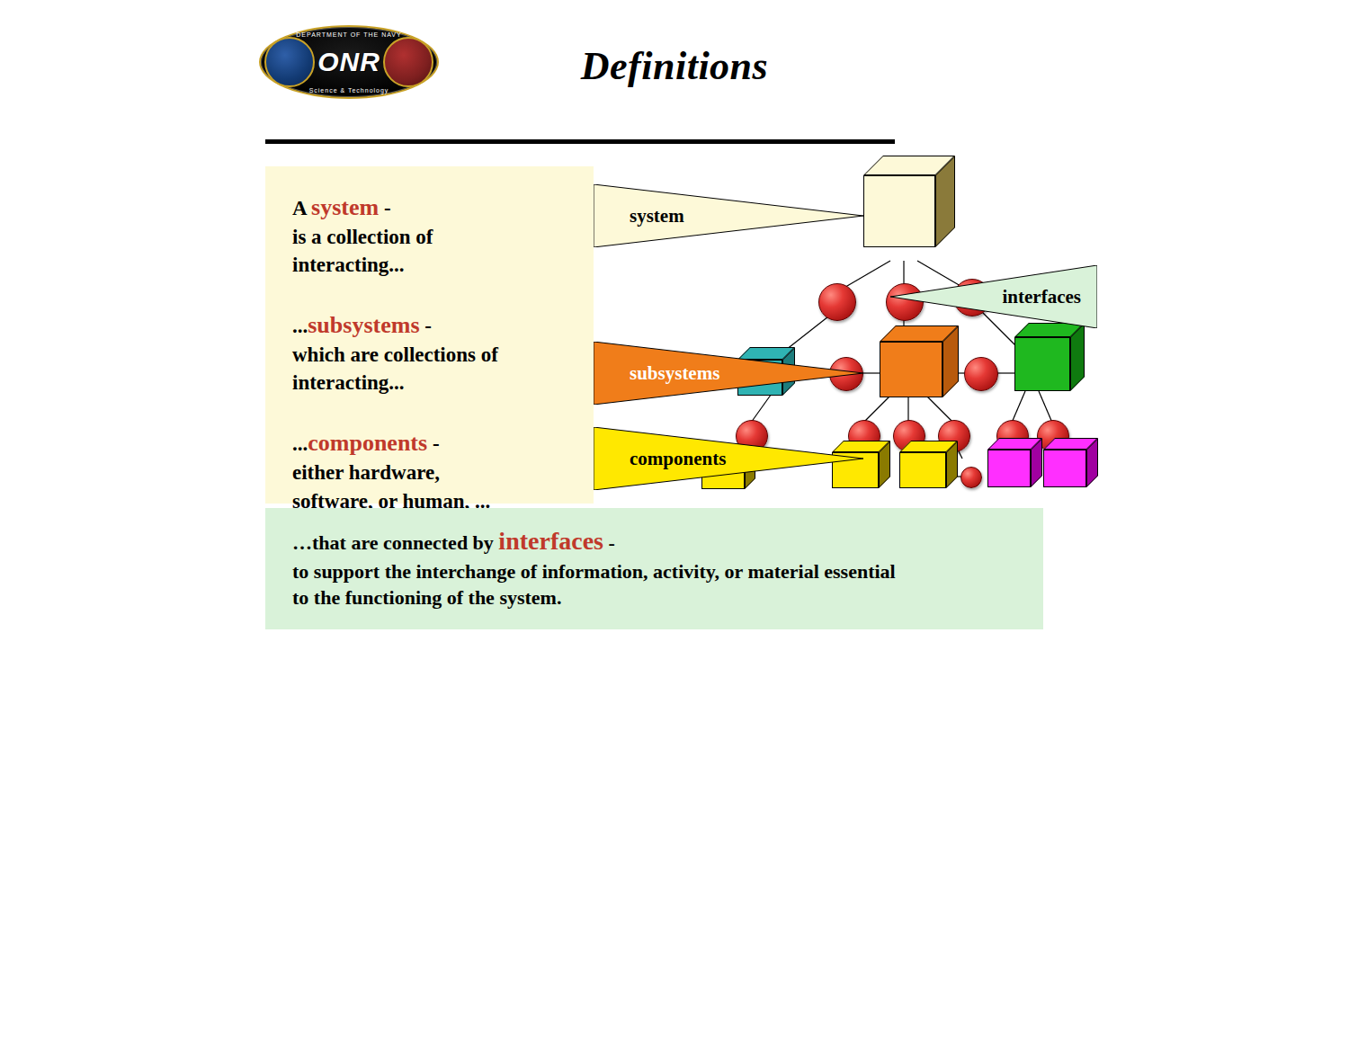DEPARTMENT OF THE NAVY
ONR
Science & Technology
Definitions
A system -
is a collection of
interacting...
...subsystems -
which are collections of
interacting...
...components -
either hardware,
software, or human, ...
…that are connected by interfaces -
to support the interchange of information, activity, or material essential
to the functioning of the system.
system
interfaces
subsystems
components